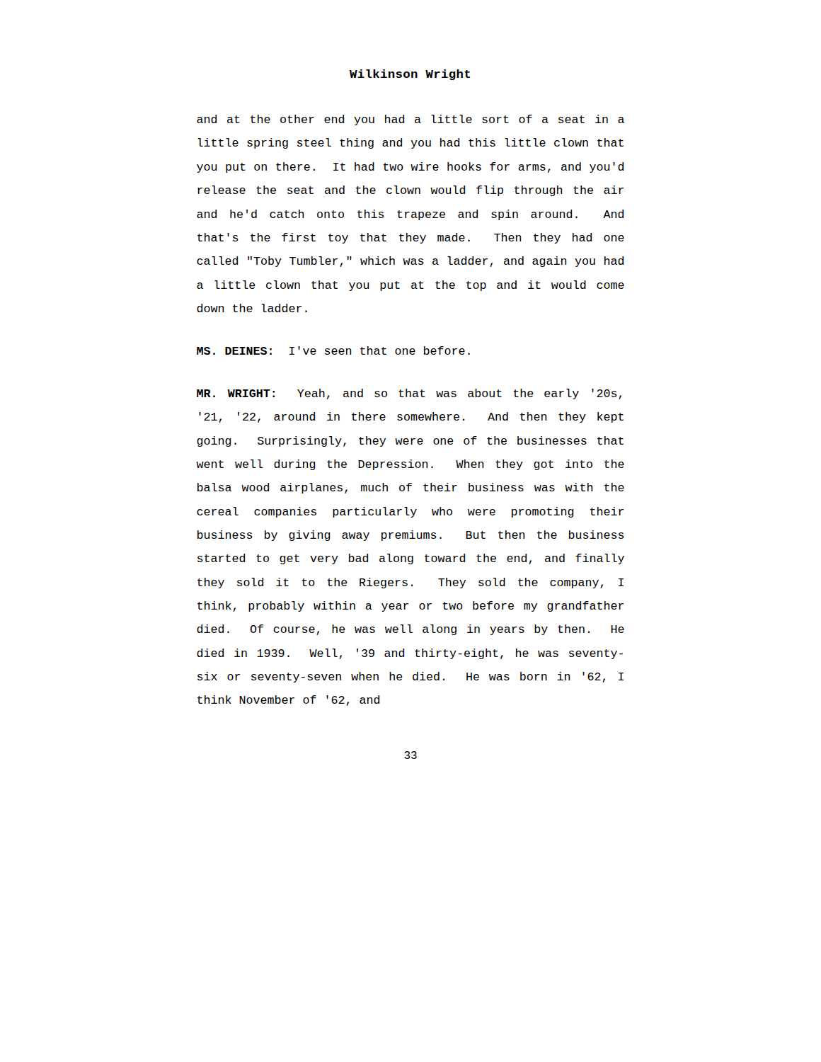Wilkinson Wright
and at the other end you had a little sort of a seat in a little spring steel thing and you had this little clown that you put on there. It had two wire hooks for arms, and you'd release the seat and the clown would flip through the air and he'd catch onto this trapeze and spin around. And that's the first toy that they made. Then they had one called "Toby Tumbler," which was a ladder, and again you had a little clown that you put at the top and it would come down the ladder.
MS. DEINES: I've seen that one before.
MR. WRIGHT: Yeah, and so that was about the early '20s, '21, '22, around in there somewhere. And then they kept going. Surprisingly, they were one of the businesses that went well during the Depression. When they got into the balsa wood airplanes, much of their business was with the cereal companies particularly who were promoting their business by giving away premiums. But then the business started to get very bad along toward the end, and finally they sold it to the Riegers. They sold the company, I think, probably within a year or two before my grandfather died. Of course, he was well along in years by then. He died in 1939. Well, '39 and thirty-eight, he was seventy-six or seventy-seven when he died. He was born in '62, I think November of '62, and
33